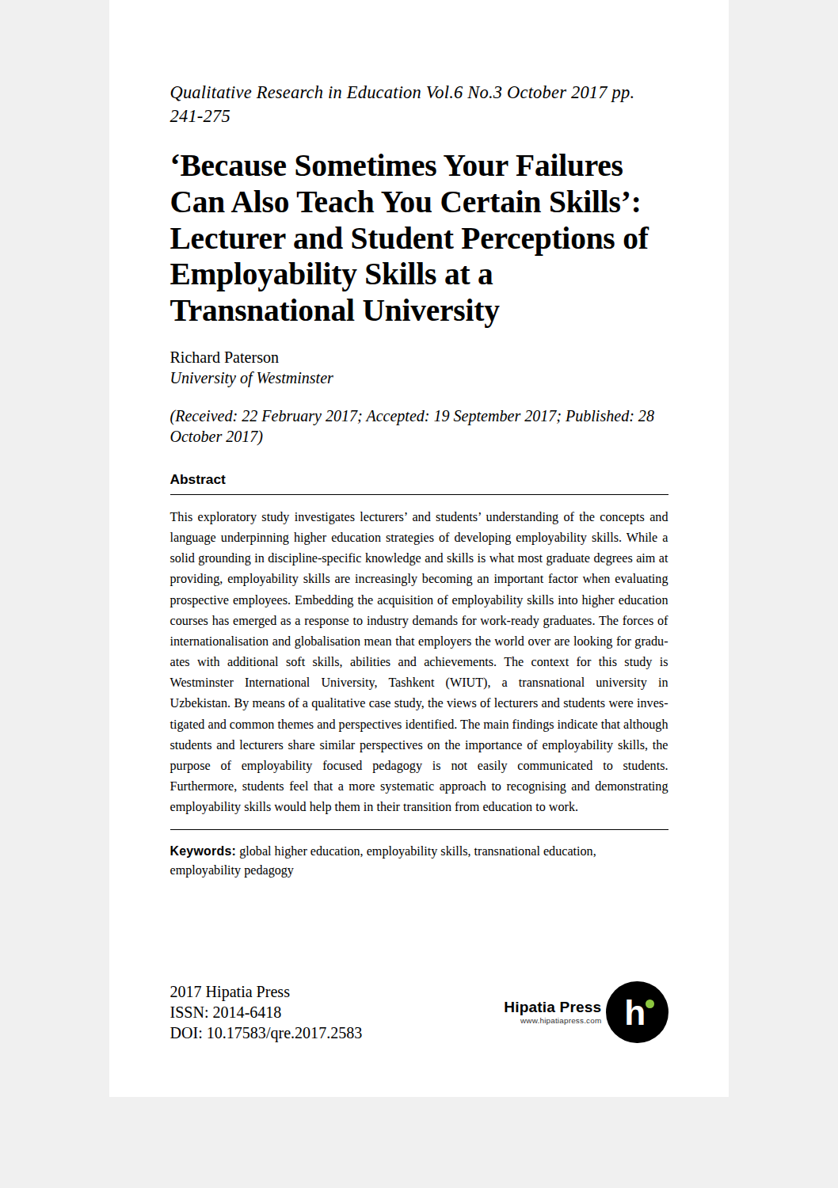Qualitative Research in Education Vol.6 No.3 October 2017 pp. 241-275
‘Because Sometimes Your Failures Can Also Teach You Certain Skills’: Lecturer and Student Perceptions of Employability Skills at a Transnational University
Richard Paterson
University of Westminster
(Received: 22 February 2017; Accepted: 19 September 2017; Published: 28 October 2017)
Abstract
This exploratory study investigates lecturers’ and students’ understanding of the concepts and language underpinning higher education strategies of developing employability skills. While a solid grounding in discipline-specific knowledge and skills is what most graduate degrees aim at providing, employability skills are increasingly becoming an important factor when evaluating prospective employees. Embedding the acquisition of employability skills into higher education courses has emerged as a response to industry demands for work-ready graduates. The forces of internationalisation and globalisation mean that employers the world over are looking for graduates with additional soft skills, abilities and achievements. The context for this study is Westminster International University, Tashkent (WIUT), a transnational university in Uzbekistan. By means of a qualitative case study, the views of lecturers and students were investigated and common themes and perspectives identified. The main findings indicate that although students and lecturers share similar perspectives on the importance of employability skills, the purpose of employability focused pedagogy is not easily communicated to students. Furthermore, students feel that a more systematic approach to recognising and demonstrating employability skills would help them in their transition from education to work.
Keywords: global higher education, employability skills, transnational education, employability pedagogy
2017 Hipatia Press
ISSN: 2014-6418
DOI: 10.17583/qre.2017.2583
Hipatia Presswww.hipatiapress.com h